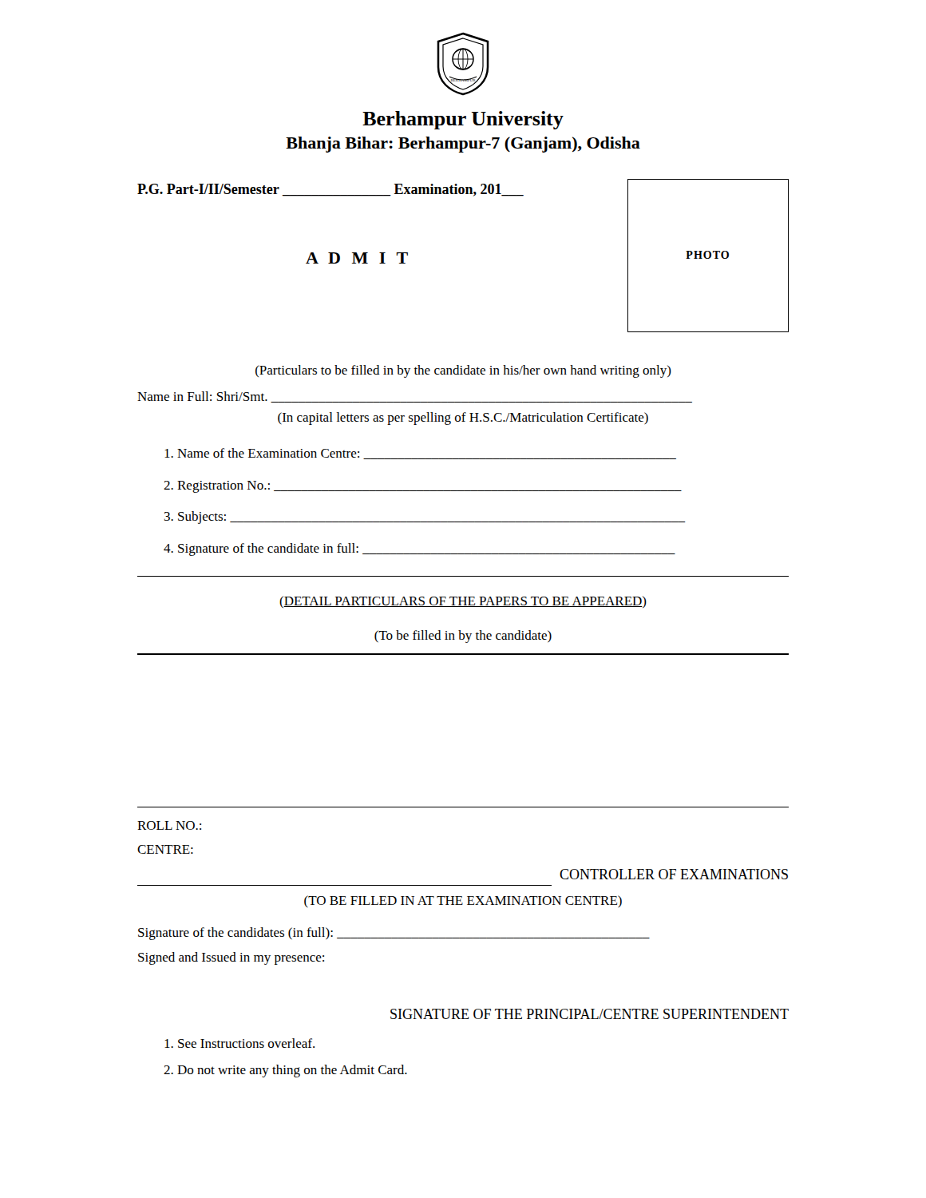BERHAMPUR
Berhampur University
Bhanja Bihar: Berhampur-7 (Ganjam), Odisha
P.G. Part-I/II/Semester _______________ Examination, 201___
A D M I T
PHOTO
(Particulars to be filled in by the candidate in his/her own hand writing only)
Name in Full: Shri/Smt. ______________________________________________________________
(In capital letters as per spelling of H.S.C./Matriculation Certificate)
Name of the Examination Centre: ______________________________________________
Registration No.: ____________________________________________________________
Subjects: ___________________________________________________________________
Signature of the candidate in full: ______________________________________________
(DETAIL PARTICULARS OF THE PAPERS TO BE APPEARED)
(To be filled in by the candidate)
ROLL NO.:
CENTRE:
CONTROLLER OF EXAMINATIONS
(TO BE FILLED IN AT THE EXAMINATION CENTRE)
Signature of the candidates (in full): ______________________________________________
Signed and Issued in my presence:
SIGNATURE OF THE PRINCIPAL/CENTRE SUPERINTENDENT
See Instructions overleaf.
Do not write any thing on the Admit Card.